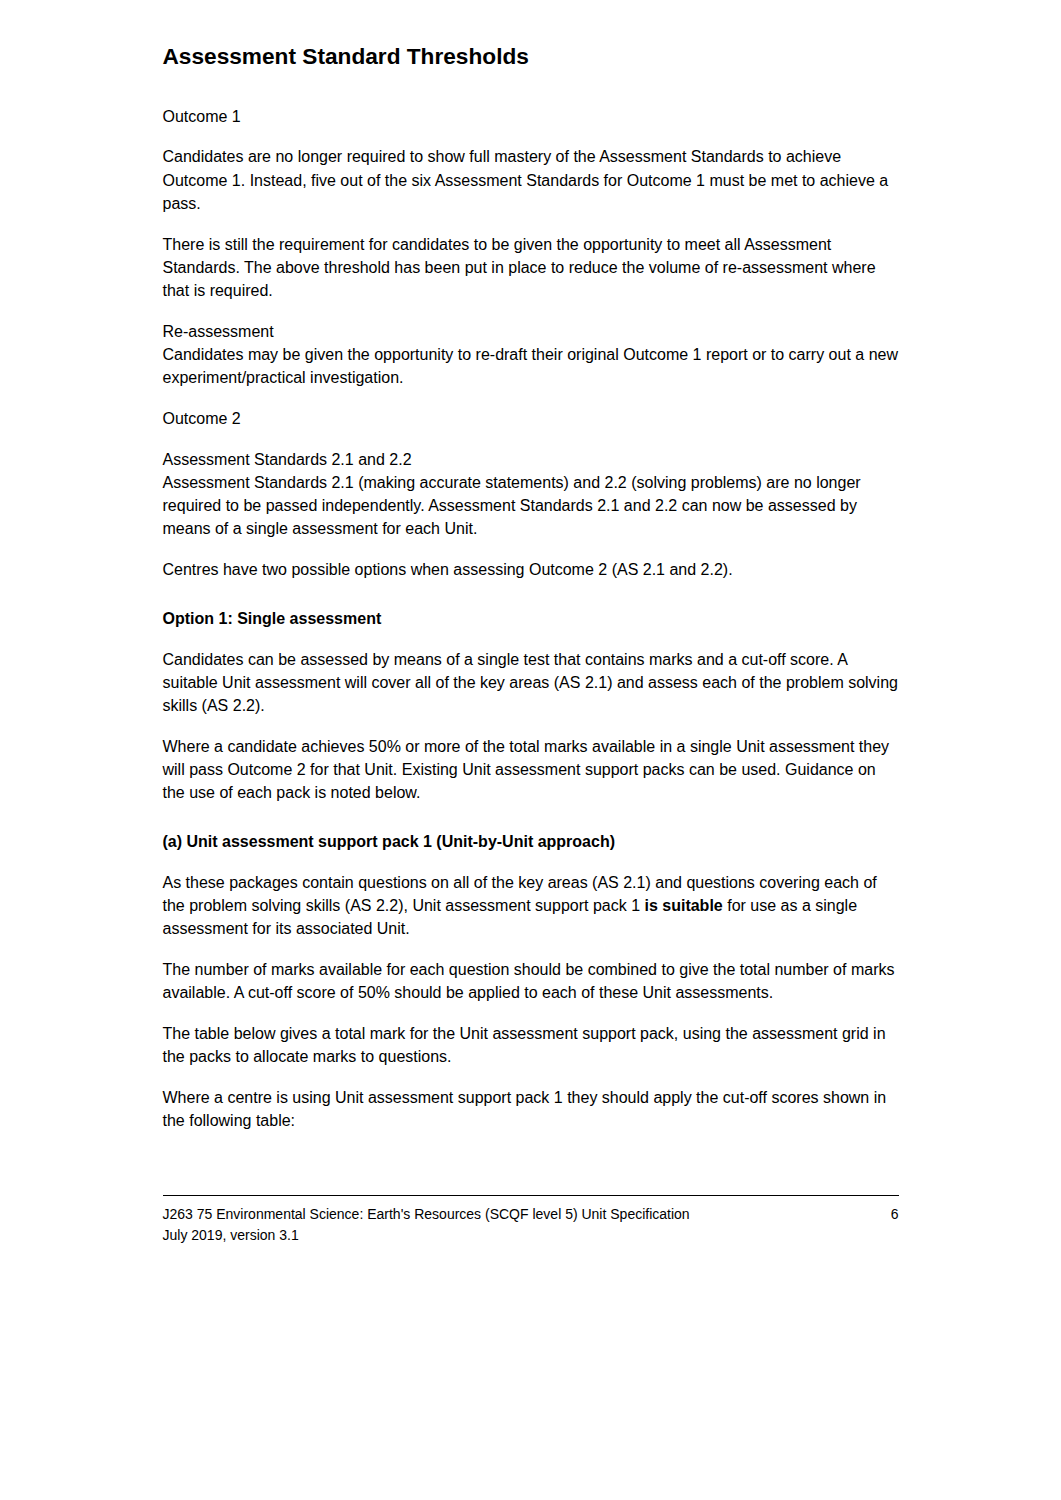Assessment Standard Thresholds
Outcome 1
Candidates are no longer required to show full mastery of the Assessment Standards to achieve Outcome 1. Instead, five out of the six Assessment Standards for Outcome 1 must be met to achieve a pass.
There is still the requirement for candidates to be given the opportunity to meet all Assessment Standards. The above threshold has been put in place to reduce the volume of re-assessment where that is required.
Re-assessment
Candidates may be given the opportunity to re-draft their original Outcome 1 report or to carry out a new experiment/practical investigation.
Outcome 2
Assessment Standards 2.1 and 2.2
Assessment Standards 2.1 (making accurate statements) and 2.2 (solving problems) are no longer required to be passed independently. Assessment Standards 2.1 and 2.2 can now be assessed by means of a single assessment for each Unit.
Centres have two possible options when assessing Outcome 2 (AS 2.1 and 2.2).
Option 1: Single assessment
Candidates can be assessed by means of a single test that contains marks and a cut-off score. A suitable Unit assessment will cover all of the key areas (AS 2.1) and assess each of the problem solving skills (AS 2.2).
Where a candidate achieves 50% or more of the total marks available in a single Unit assessment they will pass Outcome 2 for that Unit. Existing Unit assessment support packs can be used. Guidance on the use of each pack is noted below.
(a) Unit assessment support pack 1 (Unit-by-Unit approach)
As these packages contain questions on all of the key areas (AS 2.1) and questions covering each of the problem solving skills (AS 2.2), Unit assessment support pack 1 is suitable for use as a single assessment for its associated Unit.
The number of marks available for each question should be combined to give the total number of marks available. A cut-off score of 50% should be applied to each of these Unit assessments.
The table below gives a total mark for the Unit assessment support pack, using the assessment grid in the packs to allocate marks to questions.
Where a centre is using Unit assessment support pack 1 they should apply the cut-off scores shown in the following table:
J263 75 Environmental Science: Earth's Resources (SCQF level 5) Unit Specification
July 2019, version 3.1
6